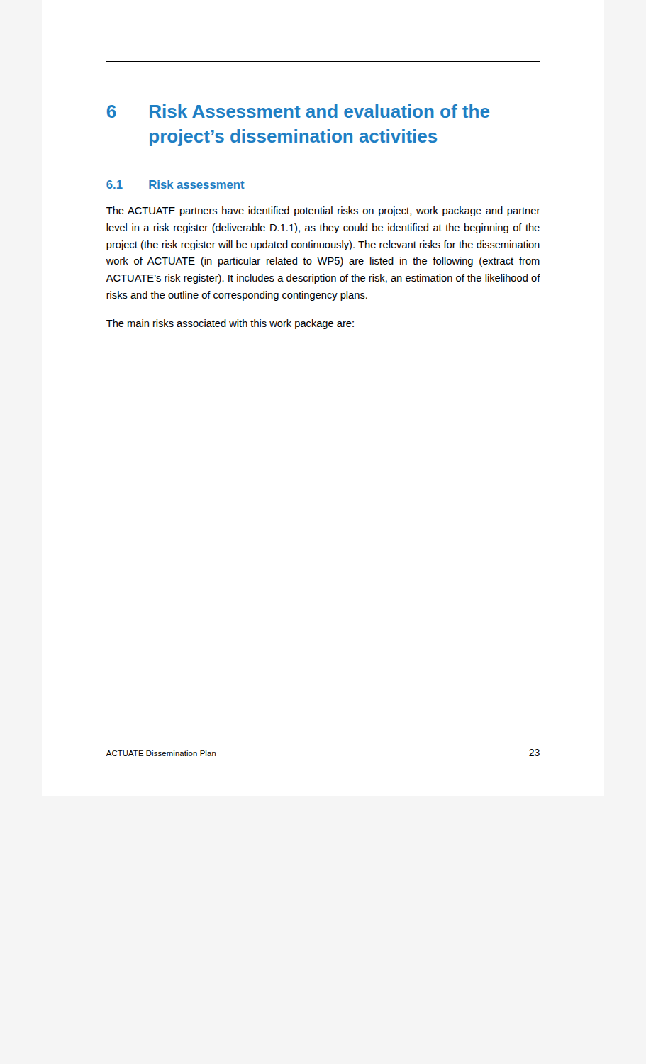6 Risk Assessment and evaluation of the project’s dissemination activities
6.1 Risk assessment
The ACTUATE partners have identified potential risks on project, work package and partner level in a risk register (deliverable D.1.1), as they could be identified at the beginning of the project (the risk register will be updated continuously). The relevant risks for the dissemination work of ACTUATE (in particular related to WP5) are listed in the following (extract from ACTUATE’s risk register). It includes a description of the risk, an estimation of the likelihood of risks and the outline of corresponding contingency plans.
The main risks associated with this work package are:
ACTUATE Dissemination Plan 23